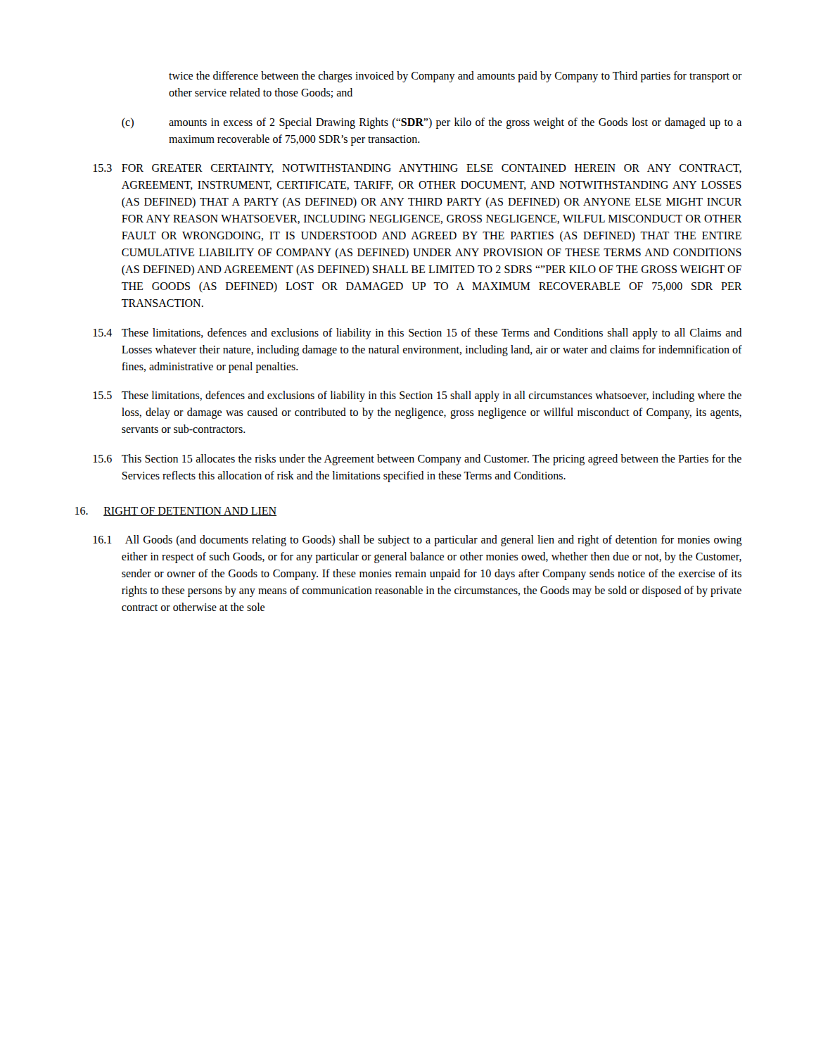twice the difference between the charges invoiced by Company and amounts paid by Company to Third parties for transport or other service related to those Goods; and
(c)
amounts in excess of 2 Special Drawing Rights (“SDR”) per kilo of the gross weight of the Goods lost or damaged up to a maximum recoverable of 75,000 SDR’s per transaction.
15.3
For greater certainty, notwithstanding anything else contained herein or any contract, agreement, instrument, certificate, tariff, or other document, and notwithstanding any losses (as defined) that a party (as defined) or any third party (as defined) or anyone else might incur for any reason whatsoever, including negligence, gross negligence, wilful misconduct or other fault or wrongdoing, it is understood and agreed by the parties (as defined) that the entire cumulative liability of Company (as defined) under any provision of these terms and conditions (as defined) and agreement (as defined) shall be limited to 2 SDRs “”per kilo of the gross weight of the goods (as defined) lost or damaged up to a maximum recoverable of 75,000 SDR per transaction.
15.4
These limitations, defences and exclusions of liability in this Section 15 of these Terms and Conditions shall apply to all Claims and Losses whatever their nature, including damage to the natural environment, including land, air or water and claims for indemnification of fines, administrative or penal penalties.
15.5
These limitations, defences and exclusions of liability in this Section 15 shall apply in all circumstances whatsoever, including where the loss, delay or damage was caused or contributed to by the negligence, gross negligence or willful misconduct of Company, its agents, servants or sub-contractors.
15.6
This Section 15 allocates the risks under the Agreement between Company and Customer. The pricing agreed between the Parties for the Services reflects this allocation of risk and the limitations specified in these Terms and Conditions.
16.
RIGHT OF DETENTION AND LIEN
16.1
All Goods (and documents relating to Goods) shall be subject to a particular and general lien and right of detention for monies owing either in respect of such Goods, or for any particular or general balance or other monies owed, whether then due or not, by the Customer, sender or owner of the Goods to Company. If these monies remain unpaid for 10 days after Company sends notice of the exercise of its rights to these persons by any means of communication reasonable in the circumstances, the Goods may be sold or disposed of by private contract or otherwise at the sole